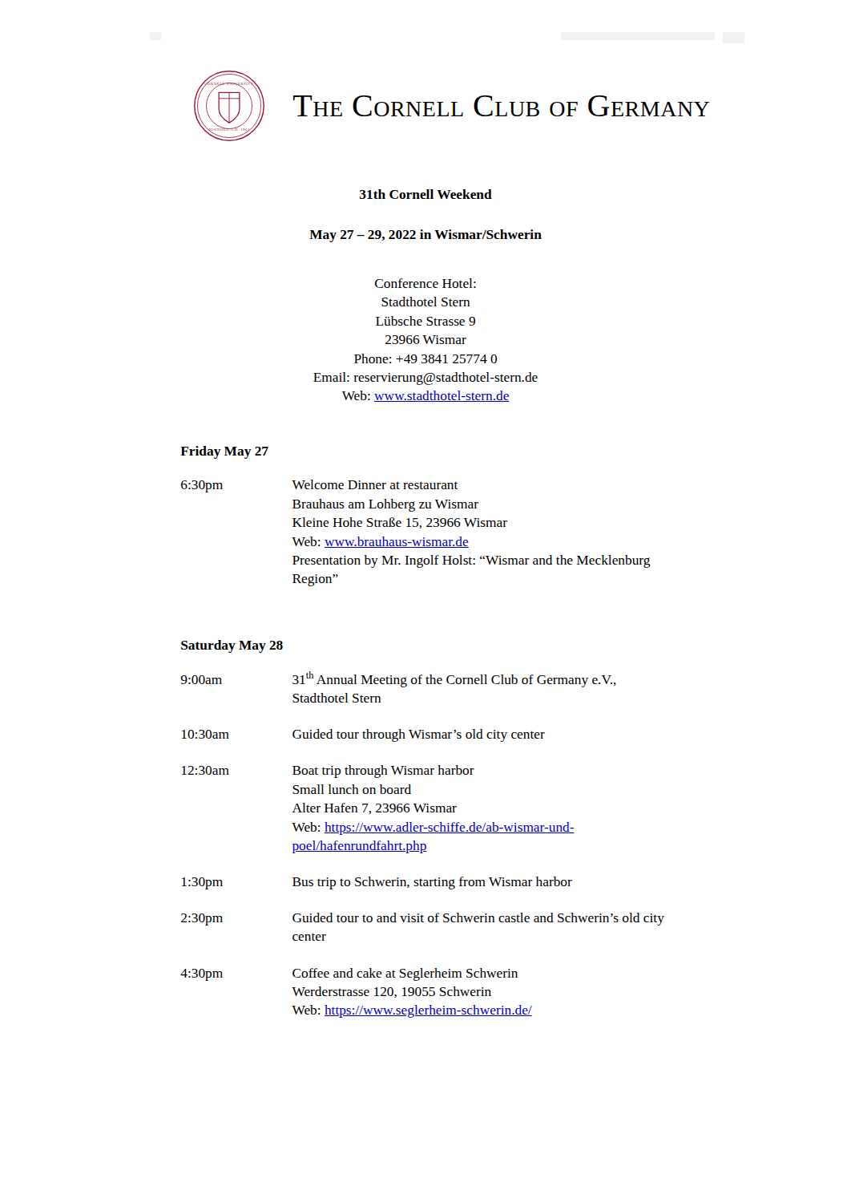CORNELL UNIVERSITY FOUNDED A.D. 1865
The Cornell Club of Germany
31th Cornell Weekend
May 27 – 29, 2022 in Wismar/Schwerin
Conference Hotel:
Stadthotel Stern
Lübsche Strasse 9
23966 Wismar
Phone: +49 3841 25774 0
Email: reservierung@stadthotel-stern.de
Web: www.stadthotel-stern.de
Friday May 27
| 6:30pm | Welcome Dinner at restaurant Brauhaus am Lohberg zu Wismar Kleine Hohe Straße 15, 23966 Wismar Web: www.brauhaus-wismar.de Presentation by Mr. Ingolf Holst: “Wismar and the Mecklenburg Region” |
Saturday May 28
| 9:00am | 31 th Annual Meeting of the Cornell Club of Germany e.V., Stadthotel Stern |
| 10:30am | Guided tour through Wismar’s old city center |
| 12:30am | Boat trip through Wismar harbor Small lunch on board Alter Hafen 7, 23966 Wismar Web: https://www.adler-schiffe.de/ab-wismar-und-poel/hafenrundfahrt.php |
| 1:30pm | Bus trip to Schwerin, starting from Wismar harbor |
| 2:30pm | Guided tour to and visit of Schwerin castle and Schwerin’s old city center |
| 4:30pm | Coffee and cake at Seglerheim Schwerin Werderstrasse 120, 19055 Schwerin Web: https://www.seglerheim-schwerin.de/ |